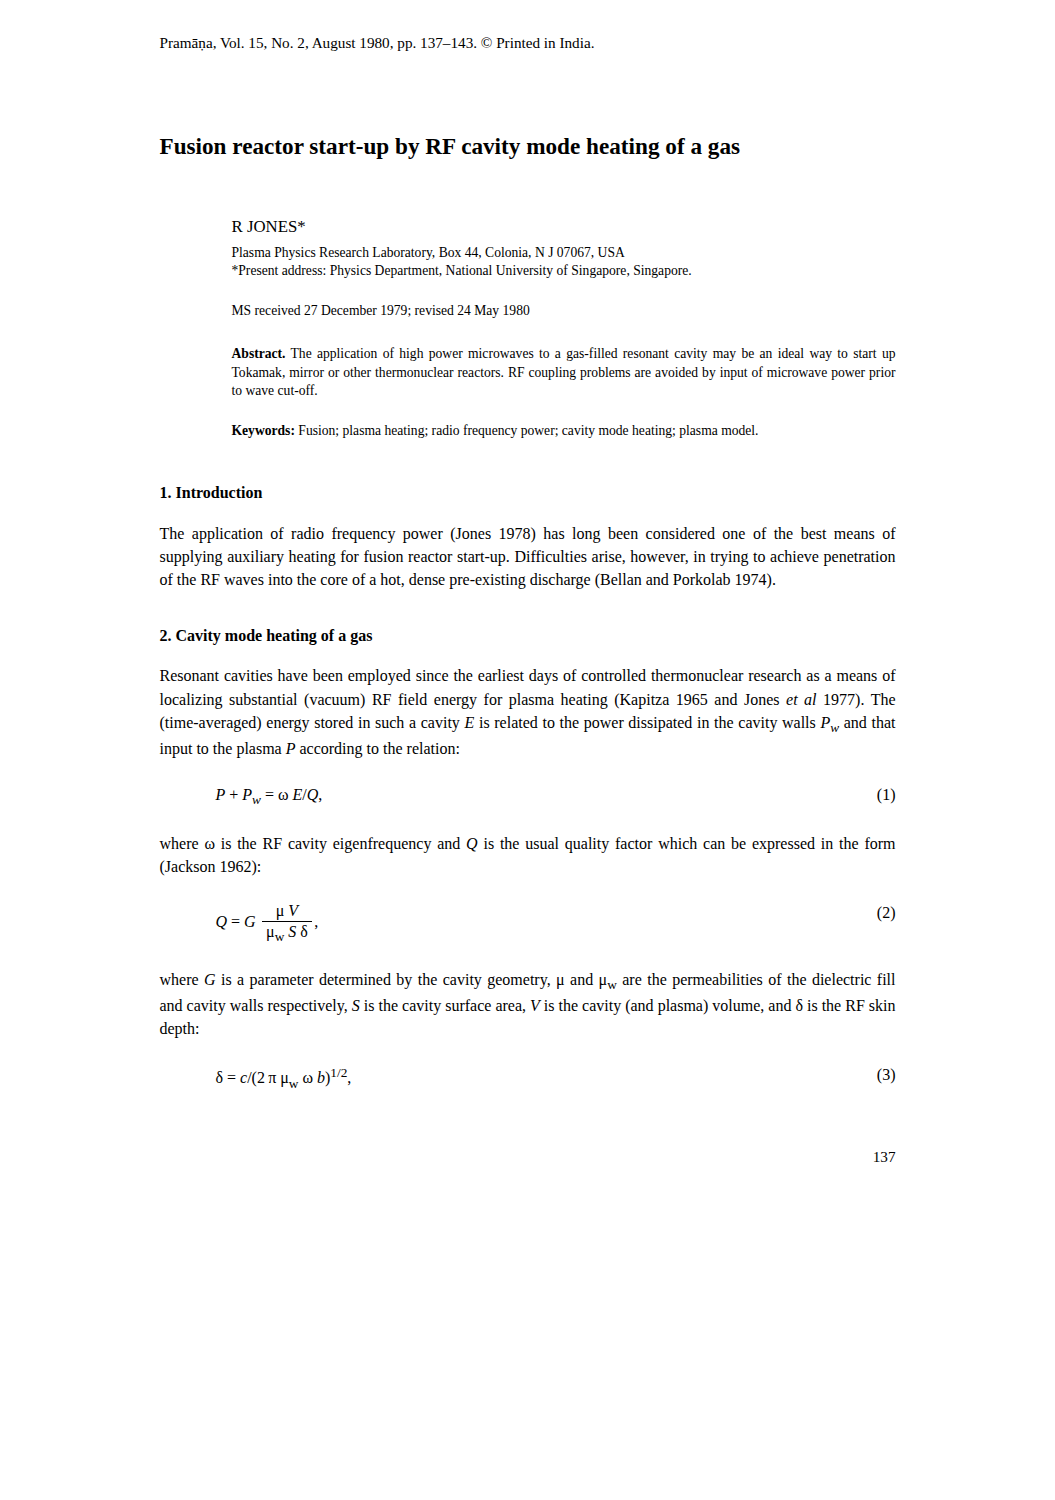Pramāṇa, Vol. 15, No. 2, August 1980, pp. 137–143. © Printed in India.
Fusion reactor start-up by RF cavity mode heating of a gas
R JONES*
Plasma Physics Research Laboratory, Box 44, Colonia, N J 07067, USA
*Present address: Physics Department, National University of Singapore, Singapore.
MS received 27 December 1979; revised 24 May 1980
Abstract. The application of high power microwaves to a gas-filled resonant cavity may be an ideal way to start up Tokamak, mirror or other thermonuclear reactors. RF coupling problems are avoided by input of microwave power prior to wave cut-off.
Keywords: Fusion; plasma heating; radio frequency power; cavity mode heating; plasma model.
1. Introduction
The application of radio frequency power (Jones 1978) has long been considered one of the best means of supplying auxiliary heating for fusion reactor start-up. Difficulties arise, however, in trying to achieve penetration of the RF waves into the core of a hot, dense pre-existing discharge (Bellan and Porkolab 1974).
2. Cavity mode heating of a gas
Resonant cavities have been employed since the earliest days of controlled thermonuclear research as a means of localizing substantial (vacuum) RF field energy for plasma heating (Kapitza 1965 and Jones et al 1977). The (time-averaged) energy stored in such a cavity E is related to the power dissipated in the cavity walls Pw and that input to the plasma P according to the relation:
P + Pw = ω E/Q, (1)
where ω is the RF cavity eigenfrequency and Q is the usual quality factor which can be expressed in the form (Jackson 1962):
Q = G μ V μw S δ, (2)
where G is a parameter determined by the cavity geometry, μ and μw are the permeabilities of the dielectric fill and cavity walls respectively, S is the cavity surface area, V is the cavity (and plasma) volume, and δ is the RF skin depth:
δ = c/(2 π μw ω b)1/2, (3)
137